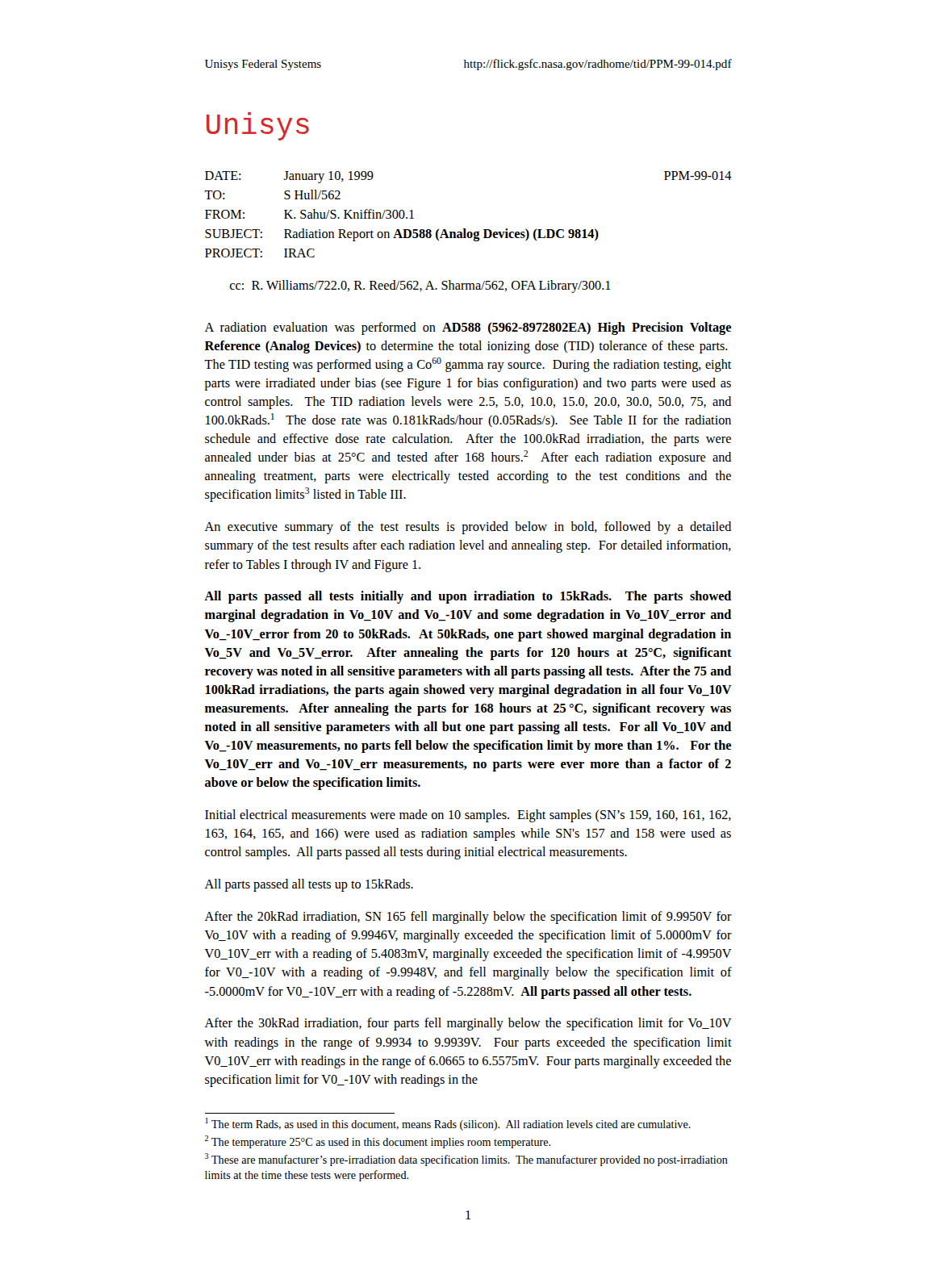Unisys Federal Systems
http://flick.gsfc.nasa.gov/radhome/tid/PPM-99-014.pdf
Unisys
| DATE: | January 10, 1999 | PPM-99-014 |
| TO: | S Hull/562 |
| FROM: | K. Sahu/S. Kniffin/300.1 |
| SUBJECT: | Radiation Report on AD588 (Analog Devices) (LDC 9814) |
| PROJECT: | IRAC |
cc: R. Williams/722.0, R. Reed/562, A. Sharma/562, OFA Library/300.1
A radiation evaluation was performed on AD588 (5962-8972802EA) High Precision Voltage Reference (Analog Devices) to determine the total ionizing dose (TID) tolerance of these parts. The TID testing was performed using a Co60 gamma ray source. During the radiation testing, eight parts were irradiated under bias (see Figure 1 for bias configuration) and two parts were used as control samples. The TID radiation levels were 2.5, 5.0, 10.0, 15.0, 20.0, 30.0, 50.0, 75, and 100.0kRads.1 The dose rate was 0.181kRads/hour (0.05Rads/s). See Table II for the radiation schedule and effective dose rate calculation. After the 100.0kRad irradiation, the parts were annealed under bias at 25°C and tested after 168 hours.2 After each radiation exposure and annealing treatment, parts were electrically tested according to the test conditions and the specification limits3 listed in Table III.
An executive summary of the test results is provided below in bold, followed by a detailed summary of the test results after each radiation level and annealing step. For detailed information, refer to Tables I through IV and Figure 1.
All parts passed all tests initially and upon irradiation to 15kRads. The parts showed marginal degradation in Vo_10V and Vo_-10V and some degradation in Vo_10V_error and Vo_-10V_error from 20 to 50kRads. At 50kRads, one part showed marginal degradation in Vo_5V and Vo_5V_error. After annealing the parts for 120 hours at 25°C, significant recovery was noted in all sensitive parameters with all parts passing all tests. After the 75 and 100kRad irradiations, the parts again showed very marginal degradation in all four Vo_10V measurements. After annealing the parts for 168 hours at 25 °C, significant recovery was noted in all sensitive parameters with all but one part passing all tests. For all Vo_10V and Vo_-10V measurements, no parts fell below the specification limit by more than 1%. For the Vo_10V_err and Vo_-10V_err measurements, no parts were ever more than a factor of 2 above or below the specification limits.
Initial electrical measurements were made on 10 samples. Eight samples (SN’s 159, 160, 161, 162, 163, 164, 165, and 166) were used as radiation samples while SN's 157 and 158 were used as control samples. All parts passed all tests during initial electrical measurements.
All parts passed all tests up to 15kRads.
After the 20kRad irradiation, SN 165 fell marginally below the specification limit of 9.9950V for Vo_10V with a reading of 9.9946V, marginally exceeded the specification limit of 5.0000mV for V0_10V_err with a reading of 5.4083mV, marginally exceeded the specification limit of -4.9950V for V0_-10V with a reading of -9.9948V, and fell marginally below the specification limit of -5.0000mV for V0_-10V_err with a reading of -5.2288mV. All parts passed all other tests.
After the 30kRad irradiation, four parts fell marginally below the specification limit for Vo_10V with readings in the range of 9.9934 to 9.9939V. Four parts exceeded the specification limit V0_10V_err with readings in the range of 6.0665 to 6.5575mV. Four parts marginally exceeded the specification limit for V0_-10V with readings in the
1 The term Rads, as used in this document, means Rads (silicon). All radiation levels cited are cumulative.
2 The temperature 25°C as used in this document implies room temperature.
3 These are manufacturer’s pre-irradiation data specification limits. The manufacturer provided no post-irradiation limits at the time these tests were performed.
1